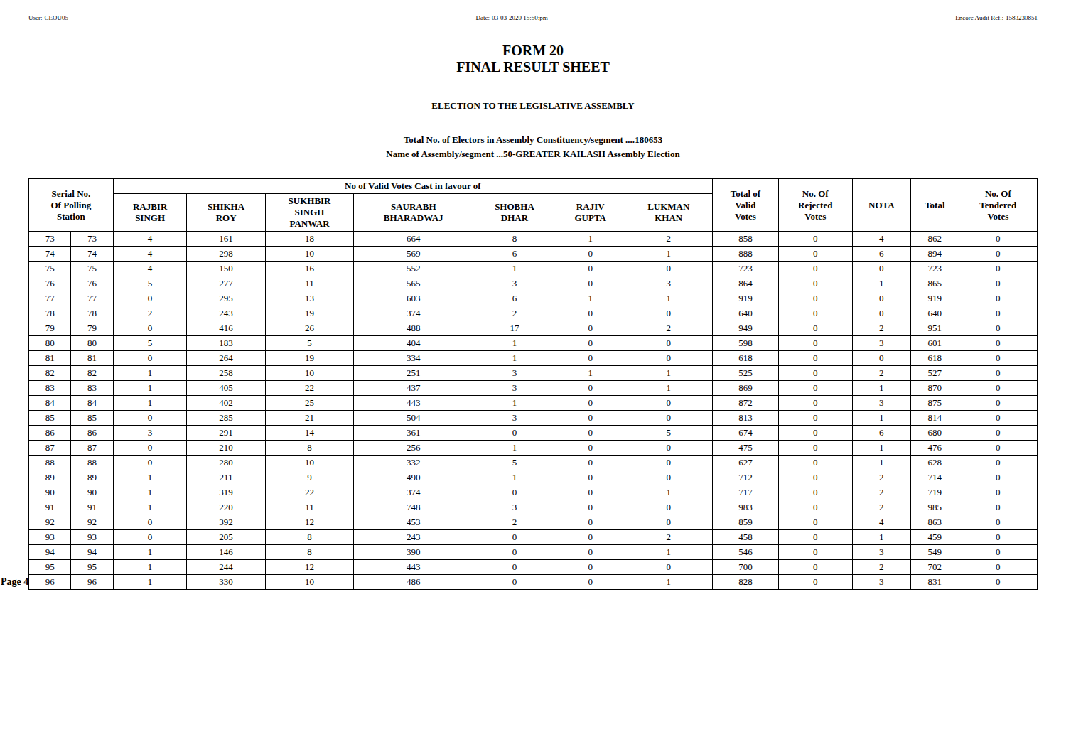User:-CEOU05 Date:-03-03-2020 15:50:pm Encore Audit Ref.:-1583230851
FORM 20
FINAL RESULT SHEET
ELECTION TO THE LEGISLATIVE ASSEMBLY
Total No. of Electors in Assembly Constituency/segment ....180653
Name of Assembly/segment ...50-GREATER KAILASH Assembly Election
| Serial No. Of Polling Station | No of Valid Votes Cast in favour of | Total of Valid Votes | No. Of Rejected Votes | NOTA | Total | No. Of Tendered Votes |
| --- | --- | --- | --- | --- | --- | --- |
| RAJBIR SINGH | SHIKHA ROY | SUKHBIR SINGH PANWAR | SAURABH BHARADWAJ | SHOBHA DHAR | RAJIV GUPTA | LUKMAN KHAN |
| 73 | 73 | 4 | 161 | 18 | 664 | 8 | 1 | 2 | 858 | 0 | 4 | 862 | 0 |
| 74 | 74 | 4 | 298 | 10 | 569 | 6 | 0 | 1 | 888 | 0 | 6 | 894 | 0 |
| 75 | 75 | 4 | 150 | 16 | 552 | 1 | 0 | 0 | 723 | 0 | 0 | 723 | 0 |
| 76 | 76 | 5 | 277 | 11 | 565 | 3 | 0 | 3 | 864 | 0 | 1 | 865 | 0 |
| 77 | 77 | 0 | 295 | 13 | 603 | 6 | 1 | 1 | 919 | 0 | 0 | 919 | 0 |
| 78 | 78 | 2 | 243 | 19 | 374 | 2 | 0 | 0 | 640 | 0 | 0 | 640 | 0 |
| 79 | 79 | 0 | 416 | 26 | 488 | 17 | 0 | 2 | 949 | 0 | 2 | 951 | 0 |
| 80 | 80 | 5 | 183 | 5 | 404 | 1 | 0 | 0 | 598 | 0 | 3 | 601 | 0 |
| 81 | 81 | 0 | 264 | 19 | 334 | 1 | 0 | 0 | 618 | 0 | 0 | 618 | 0 |
| 82 | 82 | 1 | 258 | 10 | 251 | 3 | 1 | 1 | 525 | 0 | 2 | 527 | 0 |
| 83 | 83 | 1 | 405 | 22 | 437 | 3 | 0 | 1 | 869 | 0 | 1 | 870 | 0 |
| 84 | 84 | 1 | 402 | 25 | 443 | 1 | 0 | 0 | 872 | 0 | 3 | 875 | 0 |
| 85 | 85 | 0 | 285 | 21 | 504 | 3 | 0 | 0 | 813 | 0 | 1 | 814 | 0 |
| 86 | 86 | 3 | 291 | 14 | 361 | 0 | 0 | 5 | 674 | 0 | 6 | 680 | 0 |
| 87 | 87 | 0 | 210 | 8 | 256 | 1 | 0 | 0 | 475 | 0 | 1 | 476 | 0 |
| 88 | 88 | 0 | 280 | 10 | 332 | 5 | 0 | 0 | 627 | 0 | 1 | 628 | 0 |
| 89 | 89 | 1 | 211 | 9 | 490 | 1 | 0 | 0 | 712 | 0 | 2 | 714 | 0 |
| 90 | 90 | 1 | 319 | 22 | 374 | 0 | 0 | 1 | 717 | 0 | 2 | 719 | 0 |
| 91 | 91 | 1 | 220 | 11 | 748 | 3 | 0 | 0 | 983 | 0 | 2 | 985 | 0 |
| 92 | 92 | 0 | 392 | 12 | 453 | 2 | 0 | 0 | 859 | 0 | 4 | 863 | 0 |
| 93 | 93 | 0 | 205 | 8 | 243 | 0 | 0 | 2 | 458 | 0 | 1 | 459 | 0 |
| 94 | 94 | 1 | 146 | 8 | 390 | 0 | 0 | 1 | 546 | 0 | 3 | 549 | 0 |
| 95 | 95 | 1 | 244 | 12 | 443 | 0 | 0 | 0 | 700 | 0 | 2 | 702 | 0 |
| Page 4 96 | 96 | 1 | 330 | 10 | 486 | 0 | 0 | 1 | 828 | 0 | 3 | 831 | 0 |